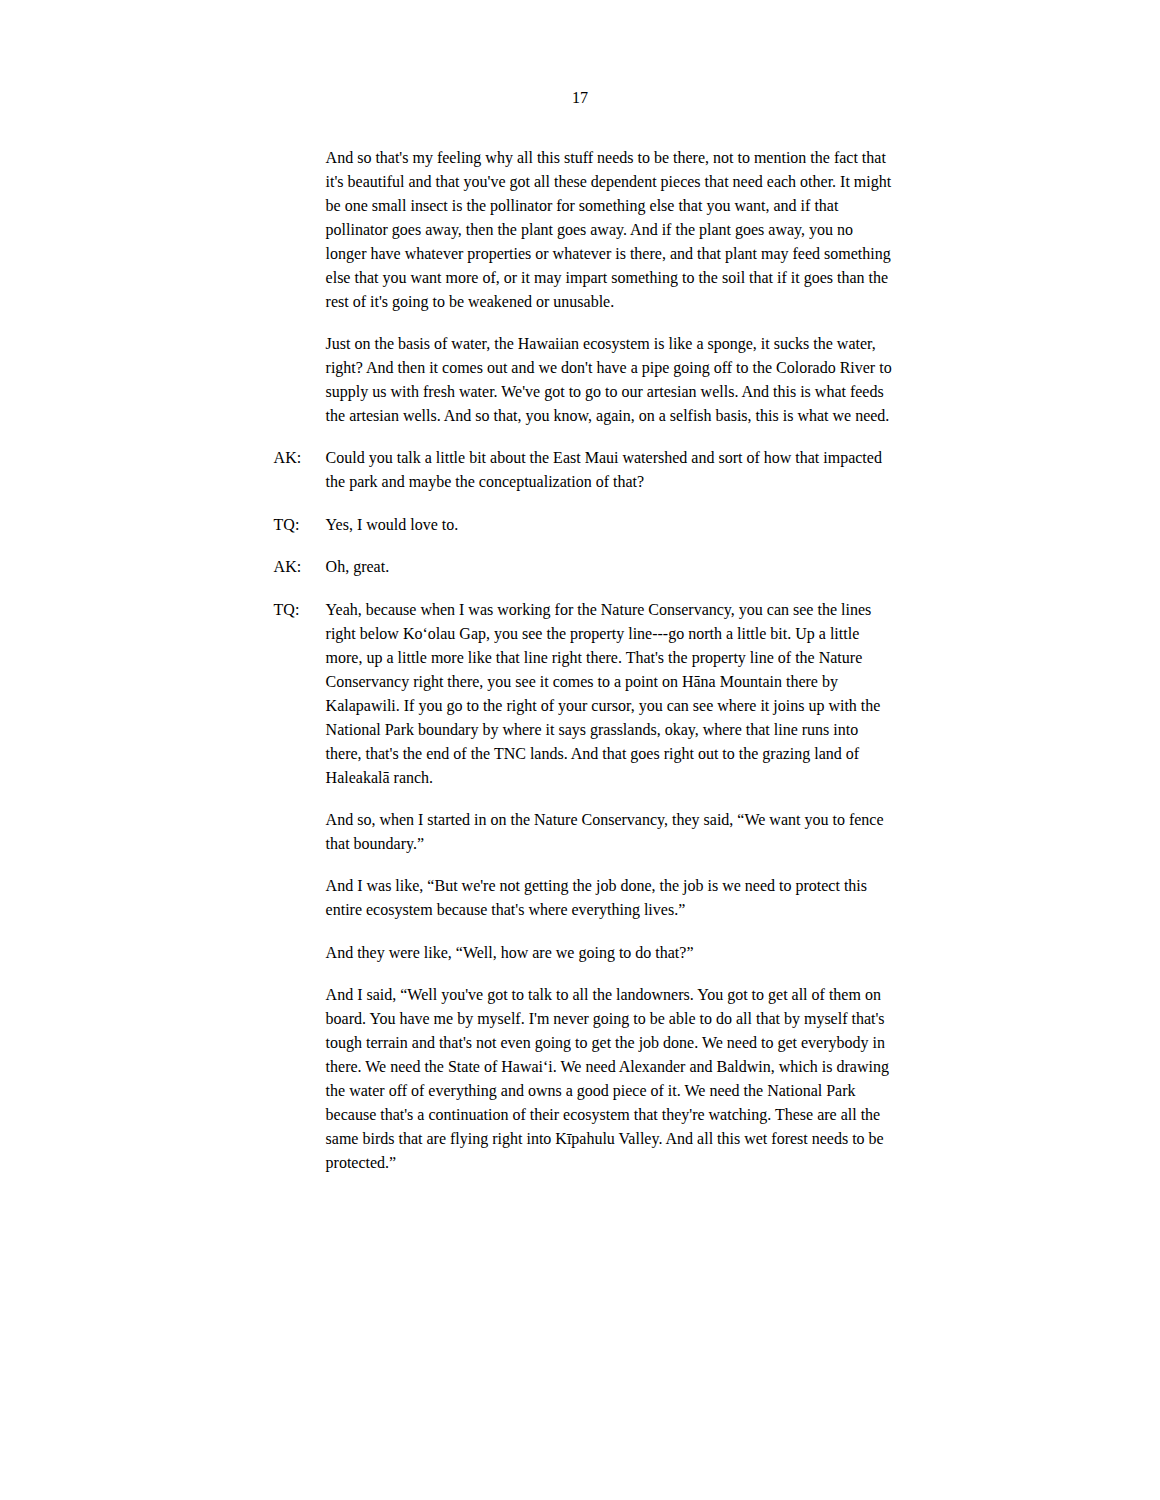17
And so that's my feeling why all this stuff needs to be there, not to mention the fact that it's beautiful and that you've got all these dependent pieces that need each other. It might be one small insect is the pollinator for something else that you want, and if that pollinator goes away, then the plant goes away. And if the plant goes away, you no longer have whatever properties or whatever is there, and that plant may feed something else that you want more of, or it may impart something to the soil that if it goes than the rest of it's going to be weakened or unusable.
Just on the basis of water, the Hawaiian ecosystem is like a sponge, it sucks the water, right? And then it comes out and we don't have a pipe going off to the Colorado River to supply us with fresh water. We've got to go to our artesian wells. And this is what feeds the artesian wells. And so that, you know, again, on a selfish basis, this is what we need.
AK:
Could you talk a little bit about the East Maui watershed and sort of how that impacted the park and maybe the conceptualization of that?
TQ:
Yes, I would love to.
AK:
Oh, great.
TQ:
Yeah, because when I was working for the Nature Conservancy, you can see the lines right below Koʻolau Gap, you see the property line---go north a little bit. Up a little more, up a little more like that line right there. That's the property line of the Nature Conservancy right there, you see it comes to a point on Hāna Mountain there by Kalapawili. If you go to the right of your cursor, you can see where it joins up with the National Park boundary by where it says grasslands, okay, where that line runs into there, that's the end of the TNC lands. And that goes right out to the grazing land of Haleakalā ranch.
And so, when I started in on the Nature Conservancy, they said, “We want you to fence that boundary.”
And I was like, “But we're not getting the job done, the job is we need to protect this entire ecosystem because that's where everything lives.”
And they were like, “Well, how are we going to do that?”
And I said, “Well you've got to talk to all the landowners. You got to get all of them on board. You have me by myself. I'm never going to be able to do all that by myself that's tough terrain and that's not even going to get the job done. We need to get everybody in there. We need the State of Hawaiʻi. We need Alexander and Baldwin, which is drawing the water off of everything and owns a good piece of it. We need the National Park because that's a continuation of their ecosystem that they're watching. These are all the same birds that are flying right into Kīpahulu Valley. And all this wet forest needs to be protected.”